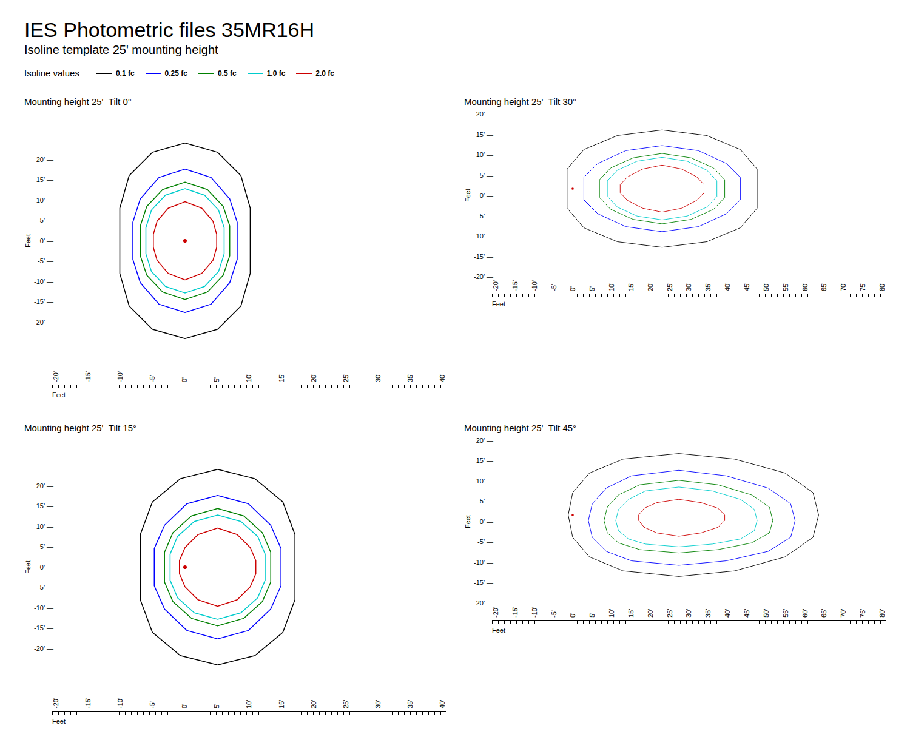IES Photometric files 35MR16H
Isoline template 25' mounting height
Isoline values 0.1 fc 0.25 fc 0.5 fc 1.0 fc 2.0 fc
Mounting height 25' Tilt 0°
Feet
20'15'10'5'0'-5'-10'-15'-20'
-20'-15'-10'-5'0'5'10'15'20'25'30'35'40'
Feet
Mounting height 25' Tilt 30°
Feet
20'15'10'5'0'-5'-10'-15'-20'
-20'-15'-10'-5'0'5'10'15'20'25'30'35'40'45'50'55'60'65'70'75'80'
Feet
Mounting height 25' Tilt 15°
Feet
20'15'10'5'0'-5'-10'-15'-20'
-20'-15'-10'-5'0'5'10'15'20'25'30'35'40'
Feet
Mounting height 25' Tilt 45°
Feet
20'15'10'5'0'-5'-10'-15'-20'
-20'-15'-10'-5'0'5'10'15'20'25'30'35'40'45'50'55'60'65'70'75'80'
Feet